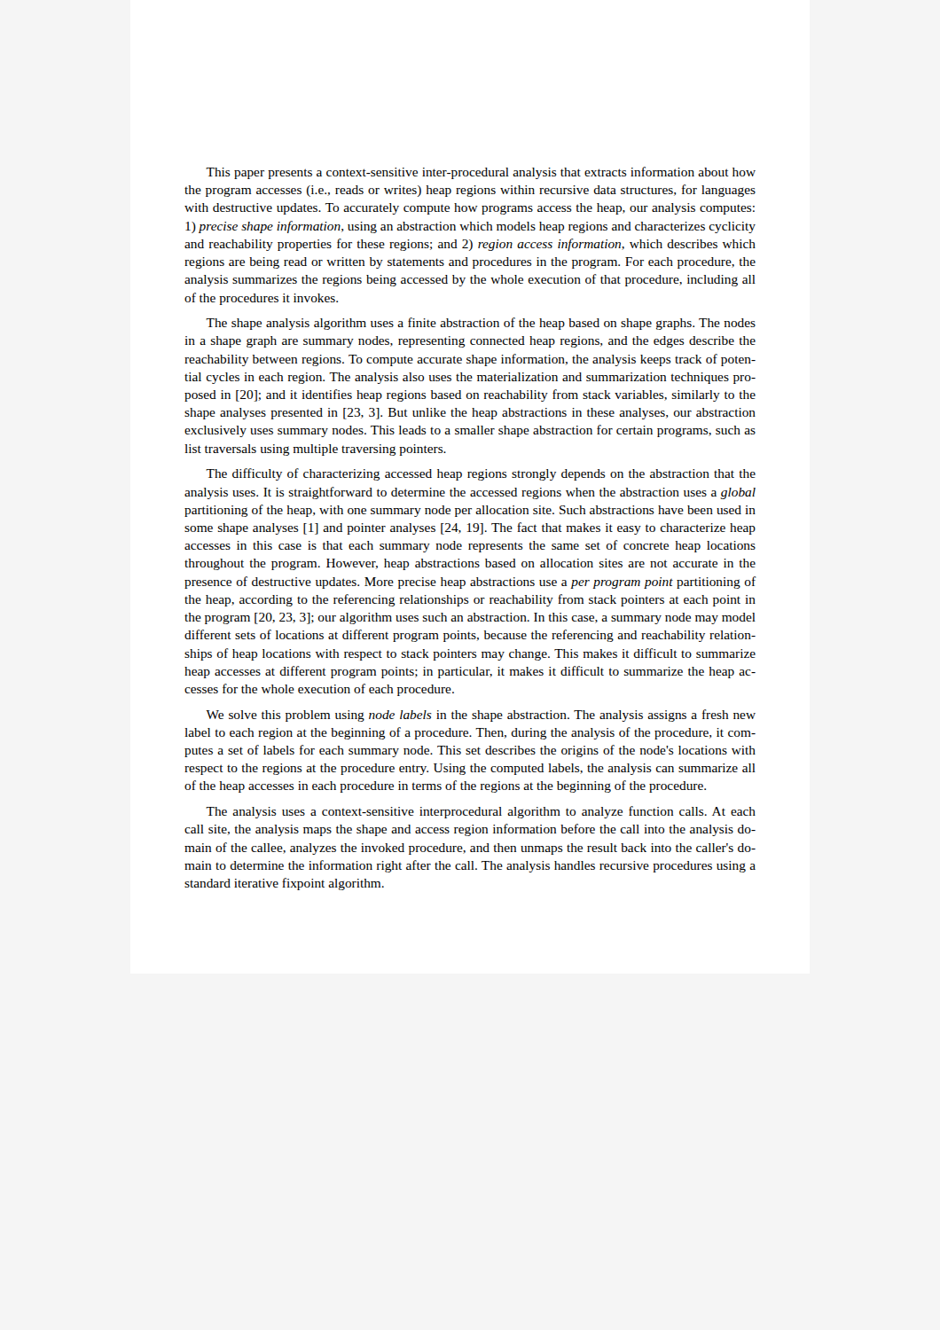This paper presents a context-sensitive inter-procedural analysis that extracts information about how the program accesses (i.e., reads or writes) heap regions within recursive data structures, for languages with destructive updates. To accurately compute how programs access the heap, our analysis computes: 1) precise shape information, using an abstraction which models heap regions and characterizes cyclicity and reachability properties for these regions; and 2) region access information, which describes which regions are being read or written by statements and procedures in the program. For each procedure, the analysis summarizes the regions being accessed by the whole execution of that procedure, including all of the procedures it invokes.
The shape analysis algorithm uses a finite abstraction of the heap based on shape graphs. The nodes in a shape graph are summary nodes, representing connected heap regions, and the edges describe the reachability between regions. To compute accurate shape information, the analysis keeps track of potential cycles in each region. The analysis also uses the materialization and summarization techniques proposed in [20]; and it identifies heap regions based on reachability from stack variables, similarly to the shape analyses presented in [23, 3]. But unlike the heap abstractions in these analyses, our abstraction exclusively uses summary nodes. This leads to a smaller shape abstraction for certain programs, such as list traversals using multiple traversing pointers.
The difficulty of characterizing accessed heap regions strongly depends on the abstraction that the analysis uses. It is straightforward to determine the accessed regions when the abstraction uses a global partitioning of the heap, with one summary node per allocation site. Such abstractions have been used in some shape analyses [1] and pointer analyses [24, 19]. The fact that makes it easy to characterize heap accesses in this case is that each summary node represents the same set of concrete heap locations throughout the program. However, heap abstractions based on allocation sites are not accurate in the presence of destructive updates. More precise heap abstractions use a per program point partitioning of the heap, according to the referencing relationships or reachability from stack pointers at each point in the program [20, 23, 3]; our algorithm uses such an abstraction. In this case, a summary node may model different sets of locations at different program points, because the referencing and reachability relationships of heap locations with respect to stack pointers may change. This makes it difficult to summarize heap accesses at different program points; in particular, it makes it difficult to summarize the heap accesses for the whole execution of each procedure.
We solve this problem using node labels in the shape abstraction. The analysis assigns a fresh new label to each region at the beginning of a procedure. Then, during the analysis of the procedure, it computes a set of labels for each summary node. This set describes the origins of the node's locations with respect to the regions at the procedure entry. Using the computed labels, the analysis can summarize all of the heap accesses in each procedure in terms of the regions at the beginning of the procedure.
The analysis uses a context-sensitive interprocedural algorithm to analyze function calls. At each call site, the analysis maps the shape and access region information before the call into the analysis domain of the callee, analyzes the invoked procedure, and then unmaps the result back into the caller's domain to determine the information right after the call. The analysis handles recursive procedures using a standard iterative fixpoint algorithm.